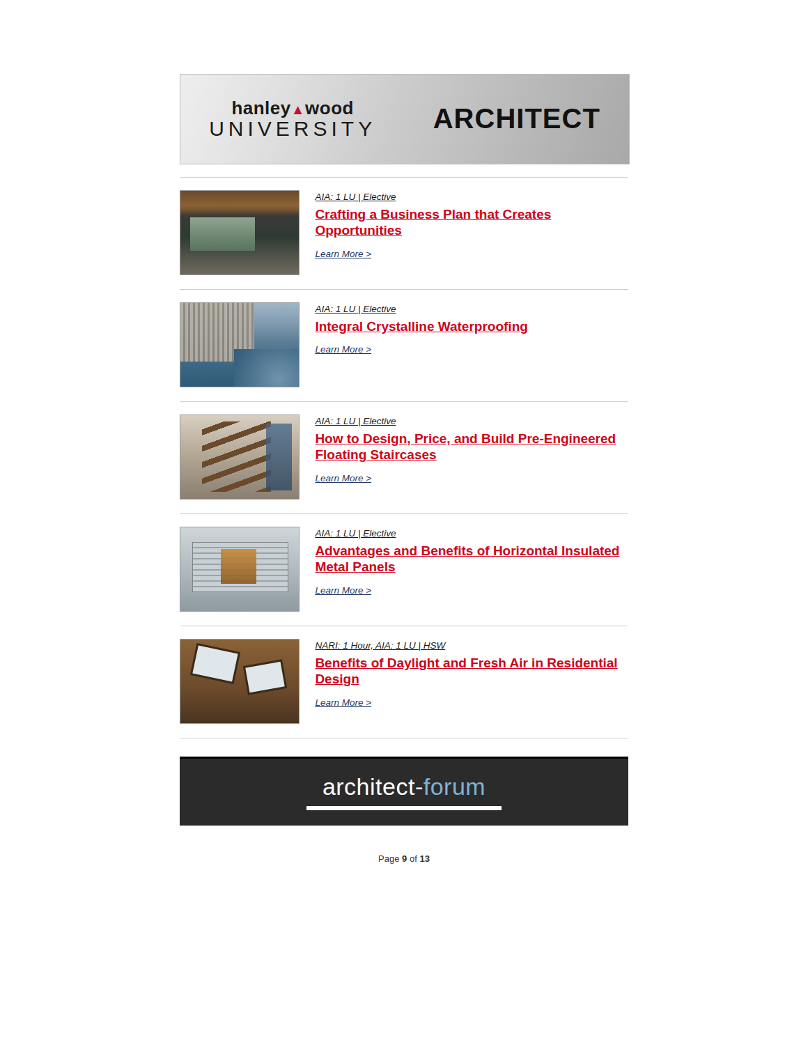hanley▲wood
UNIVERSITY
ARCHITECT
AIA: 1 LU | Elective
Crafting a Business Plan that Creates Opportunities
Learn More >
AIA: 1 LU | Elective
Integral Crystalline Waterproofing
Learn More >
AIA: 1 LU | Elective
How to Design, Price, and Build Pre-Engineered Floating Staircases
Learn More >
AIA: 1 LU | Elective
Advantages and Benefits of Horizontal Insulated Metal Panels
Learn More >
NARI: 1 Hour, AIA: 1 LU | HSW
Benefits of Daylight and Fresh Air in Residential Design
Learn More >
architect-forum
Page 9 of 13